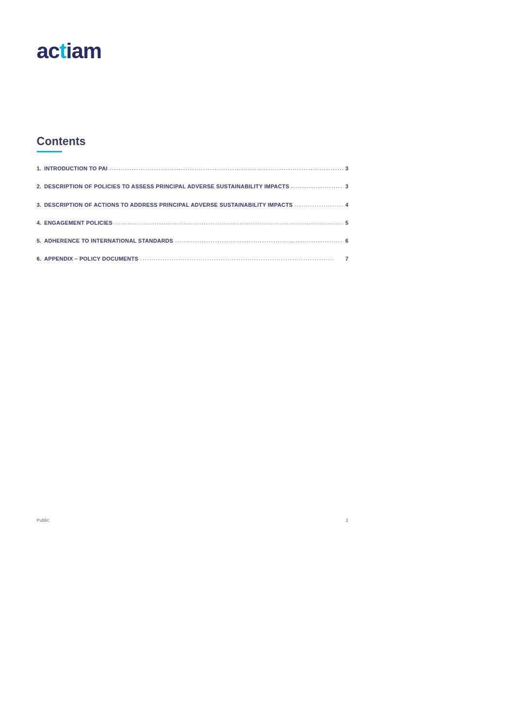actiam
Contents
1. INTRODUCTION TO PAI ........................................................................................................... 3
2. DESCRIPTION OF POLICIES TO ASSESS PRINCIPAL ADVERSE SUSTAINABILITY IMPACTS ........................... 3
3. DESCRIPTION OF ACTIONS TO ADDRESS PRINCIPAL ADVERSE SUSTAINABILITY IMPACTS ......................... 4
4. ENGAGEMENT POLICIES ....................................................................................................... 5
5. ADHERENCE TO INTERNATIONAL STANDARDS ............................................................................. 6
6. APPENDIX – POLICY DOCUMENTS ....................................................................................... 7
Public 2